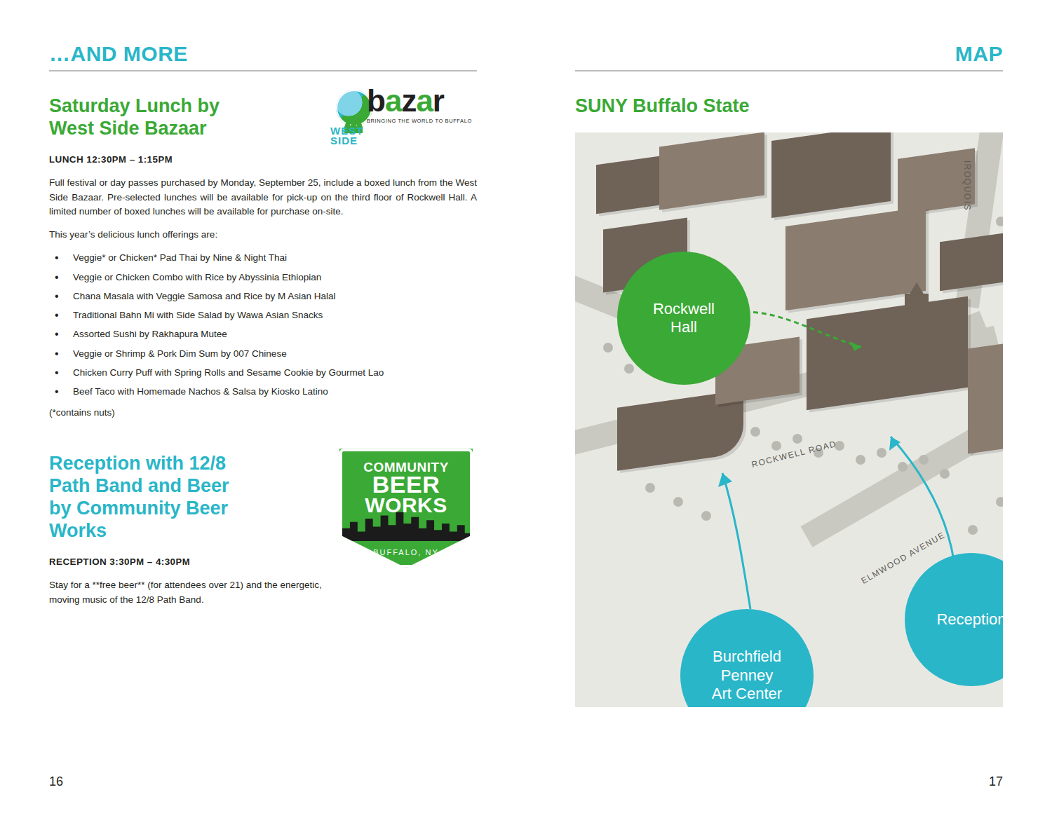…and more
WEST
SIDE
bazar
BRINGING THE WORLD TO BUFFALO
Saturday Lunch by
West Side Bazaar
LUNCH 12:30PM – 1:15PM
Full festival or day passes purchased by Monday, September 25, include a boxed lunch from the West Side Bazaar. Pre-selected lunches will be available for pick-up on the third floor of Rockwell Hall. A limited number of boxed lunches will be available for purchase on-site.
This year’s delicious lunch offerings are:
Veggie* or Chicken* Pad Thai by Nine & Night Thai
Veggie or Chicken Combo with Rice by Abyssinia Ethiopian
Chana Masala with Veggie Samosa and Rice by M Asian Halal
Traditional Bahn Mi with Side Salad by Wawa Asian Snacks
Assorted Sushi by Rakhapura Mutee
Veggie or Shrimp & Pork Dim Sum by 007 Chinese
Chicken Curry Puff with Spring Rolls and Sesame Cookie by Gourmet Lao
Beef Taco with Homemade Nachos & Salsa by Kiosko Latino
(*contains nuts)
COMMUNITY
BEER
WORKS
BUFFALO, NY
Reception with 12/8
Path Band and Beer
by Community Beer
Works
RECEPTION 3:30PM – 4:30PM
Stay for a **free beer** (for attendees over 21) and the energetic, moving music of the 12/8 Path Band.
16
Map
SUNY Buffalo State
ROCKWELL ROAD
ELMWOOD AVENUE
IROQUOIS
IROQUOIS DRIVE
Rockwell
Hall
Reception
Burchfield
Penney
Art Center
17